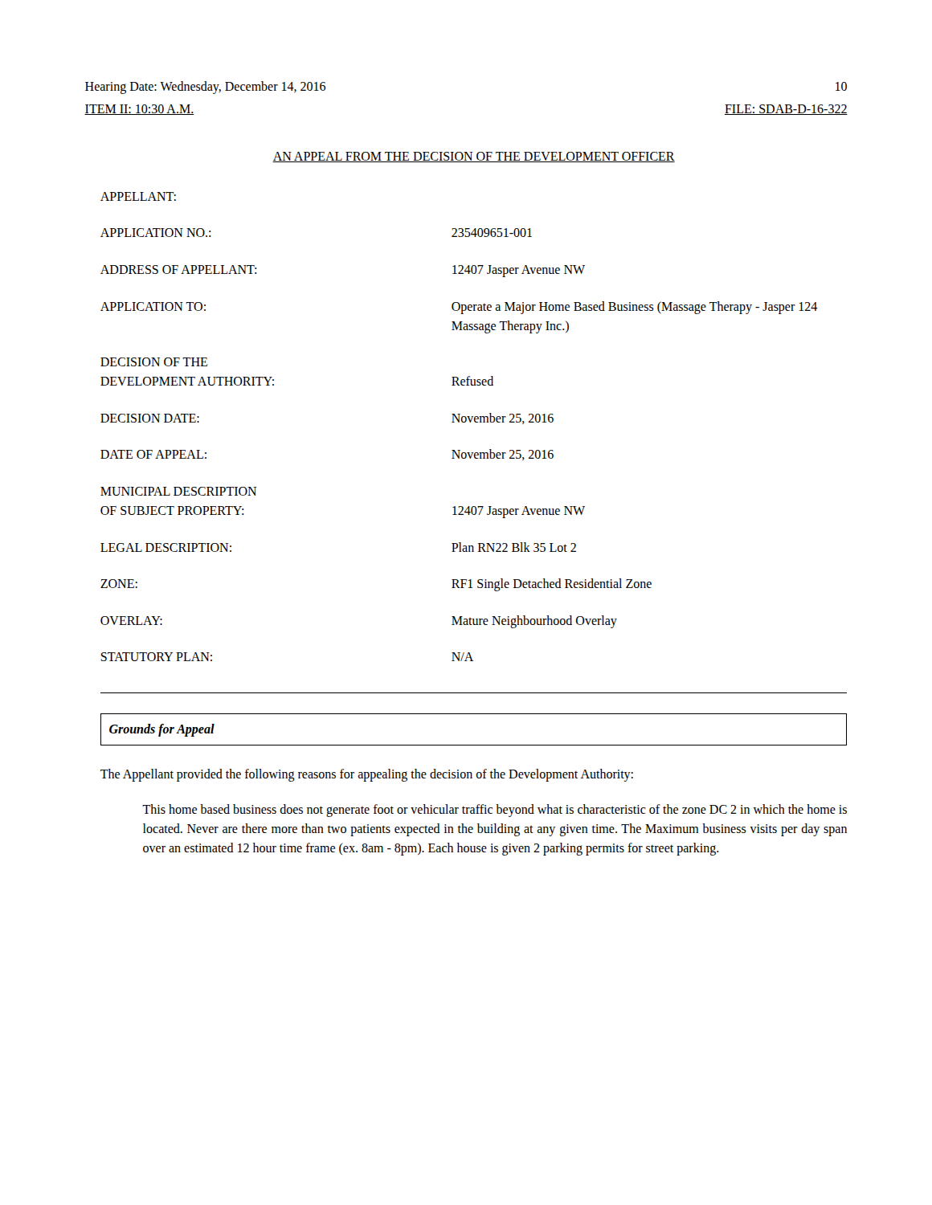Hearing Date: Wednesday, December 14, 2016
10
ITEM II: 10:30 A.M. FILE: SDAB-D-16-322
AN APPEAL FROM THE DECISION OF THE DEVELOPMENT OFFICER
| APPELLANT: | |
| APPLICATION NO.: | 235409651-001 |
| ADDRESS OF APPELLANT: | 12407 Jasper Avenue NW |
| APPLICATION TO: | Operate a Major Home Based Business (Massage Therapy - Jasper 124 Massage Therapy Inc.) |
| DECISION OF THE DEVELOPMENT AUTHORITY: | Refused |
| DECISION DATE: | November 25, 2016 |
| DATE OF APPEAL: | November 25, 2016 |
| MUNICIPAL DESCRIPTION OF SUBJECT PROPERTY: | 12407 Jasper Avenue NW |
| LEGAL DESCRIPTION: | Plan RN22 Blk 35 Lot 2 |
| ZONE: | RF1 Single Detached Residential Zone |
| OVERLAY: | Mature Neighbourhood Overlay |
| STATUTORY PLAN: | N/A |
Grounds for Appeal
The Appellant provided the following reasons for appealing the decision of the Development Authority:
This home based business does not generate foot or vehicular traffic beyond what is characteristic of the zone DC 2 in which the home is located. Never are there more than two patients expected in the building at any given time. The Maximum business visits per day span over an estimated 12 hour time frame (ex. 8am - 8pm). Each house is given 2 parking permits for street parking.